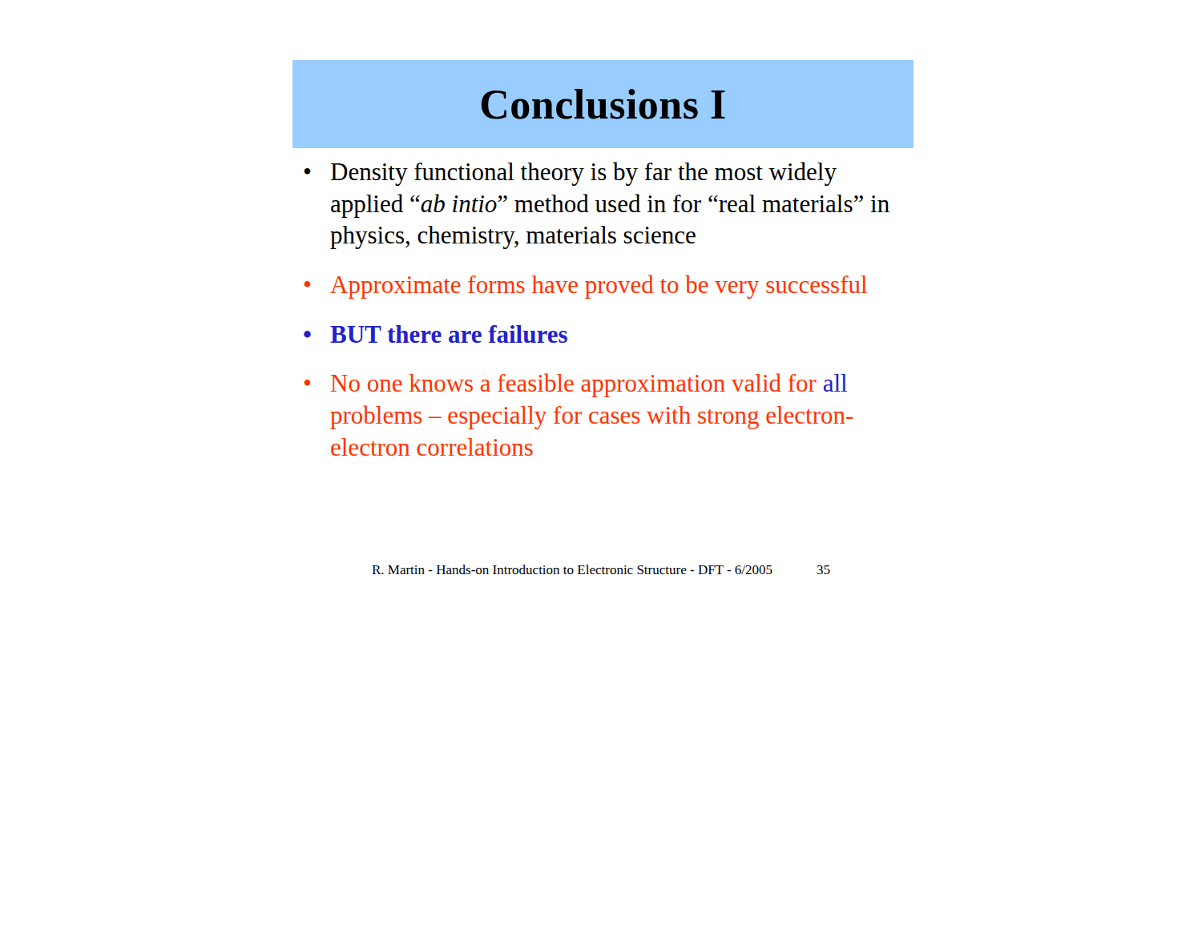Conclusions I
Density functional theory is by far the most widely applied “ab intio” method used in for “real materials” in physics, chemistry, materials science
Approximate forms have proved to be very successful
BUT there are failures
No one knows a feasible approximation valid for all problems – especially for cases with strong electron-electron correlations
R. Martin - Hands-on Introduction to Electronic Structure - DFT - 6/200535